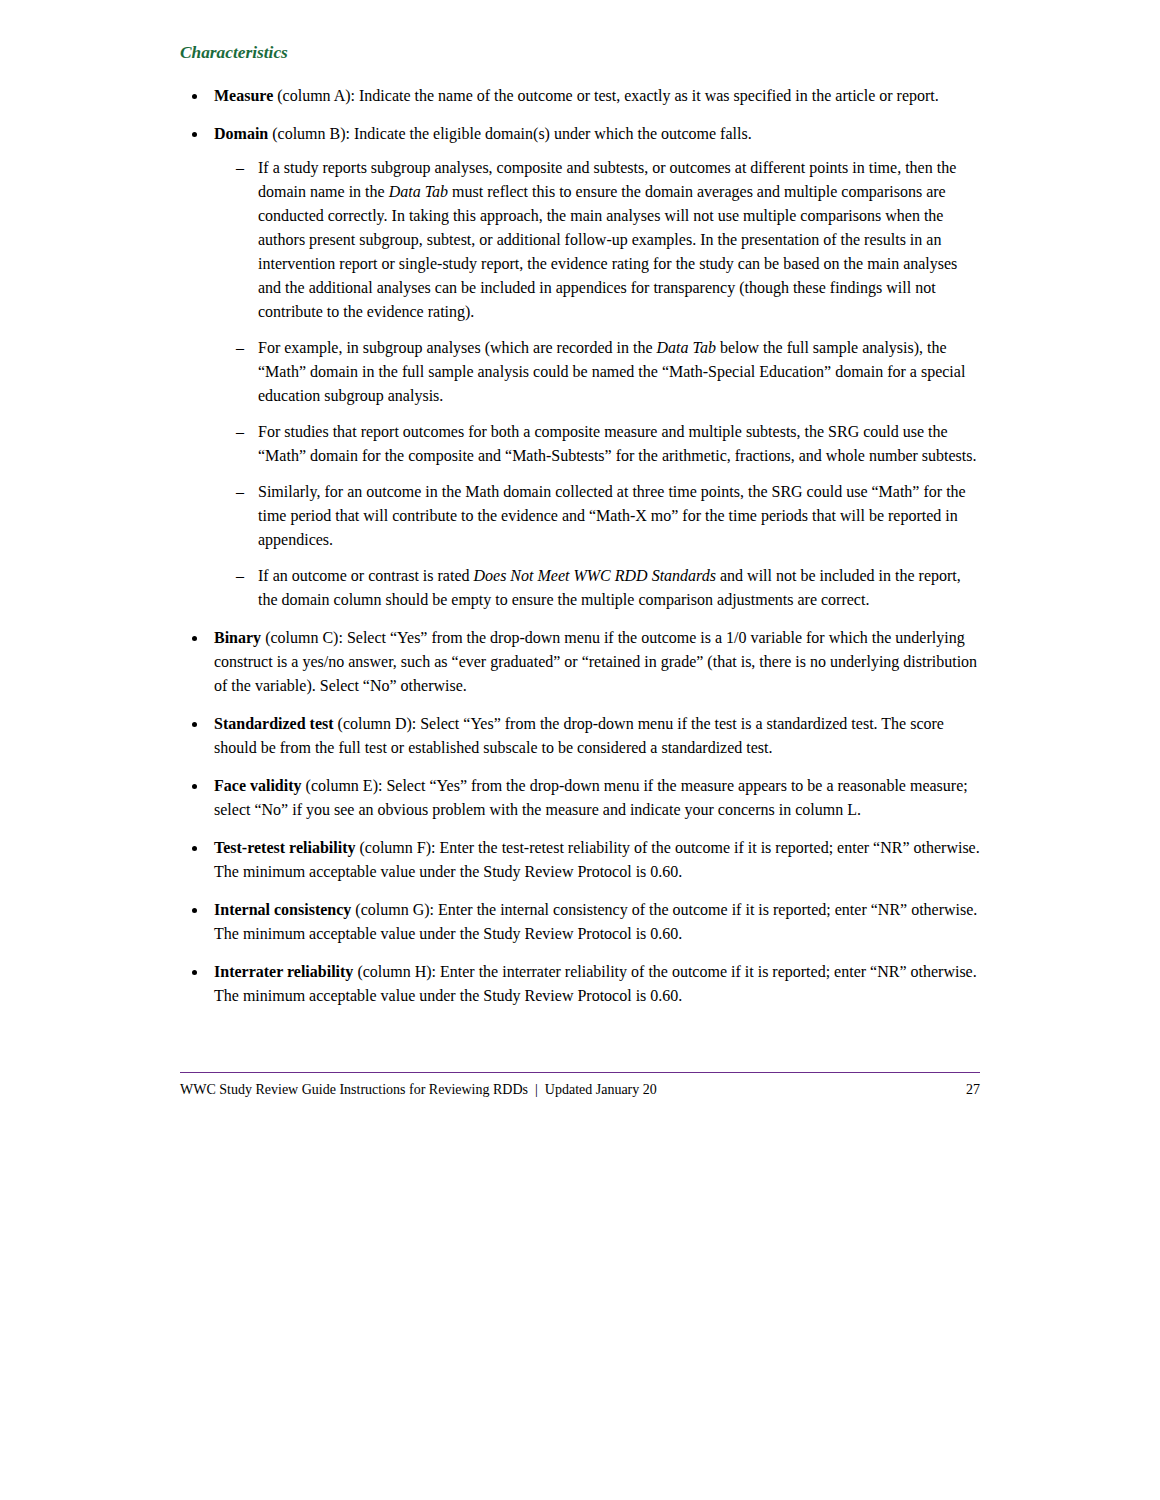Characteristics
Measure (column A): Indicate the name of the outcome or test, exactly as it was specified in the article or report.
Domain (column B): Indicate the eligible domain(s) under which the outcome falls.
If a study reports subgroup analyses, composite and subtests, or outcomes at different points in time, then the domain name in the Data Tab must reflect this to ensure the domain averages and multiple comparisons are conducted correctly. In taking this approach, the main analyses will not use multiple comparisons when the authors present subgroup, subtest, or additional follow-up examples. In the presentation of the results in an intervention report or single-study report, the evidence rating for the study can be based on the main analyses and the additional analyses can be included in appendices for transparency (though these findings will not contribute to the evidence rating).
For example, in subgroup analyses (which are recorded in the Data Tab below the full sample analysis), the “Math” domain in the full sample analysis could be named the “Math-Special Education” domain for a special education subgroup analysis.
For studies that report outcomes for both a composite measure and multiple subtests, the SRG could use the “Math” domain for the composite and “Math-Subtests” for the arithmetic, fractions, and whole number subtests.
Similarly, for an outcome in the Math domain collected at three time points, the SRG could use “Math” for the time period that will contribute to the evidence and “Math-X mo” for the time periods that will be reported in appendices.
If an outcome or contrast is rated Does Not Meet WWC RDD Standards and will not be included in the report, the domain column should be empty to ensure the multiple comparison adjustments are correct.
Binary (column C): Select “Yes” from the drop-down menu if the outcome is a 1/0 variable for which the underlying construct is a yes/no answer, such as “ever graduated” or “retained in grade” (that is, there is no underlying distribution of the variable). Select “No” otherwise.
Standardized test (column D): Select “Yes” from the drop-down menu if the test is a standardized test. The score should be from the full test or established subscale to be considered a standardized test.
Face validity (column E): Select “Yes” from the drop-down menu if the measure appears to be a reasonable measure; select “No” if you see an obvious problem with the measure and indicate your concerns in column L.
Test-retest reliability (column F): Enter the test-retest reliability of the outcome if it is reported; enter “NR” otherwise. The minimum acceptable value under the Study Review Protocol is 0.60.
Internal consistency (column G): Enter the internal consistency of the outcome if it is reported; enter “NR” otherwise. The minimum acceptable value under the Study Review Protocol is 0.60.
Interrater reliability (column H): Enter the interrater reliability of the outcome if it is reported; enter “NR” otherwise. The minimum acceptable value under the Study Review Protocol is 0.60.
WWC Study Review Guide Instructions for Reviewing RDDs | Updated January 20 27